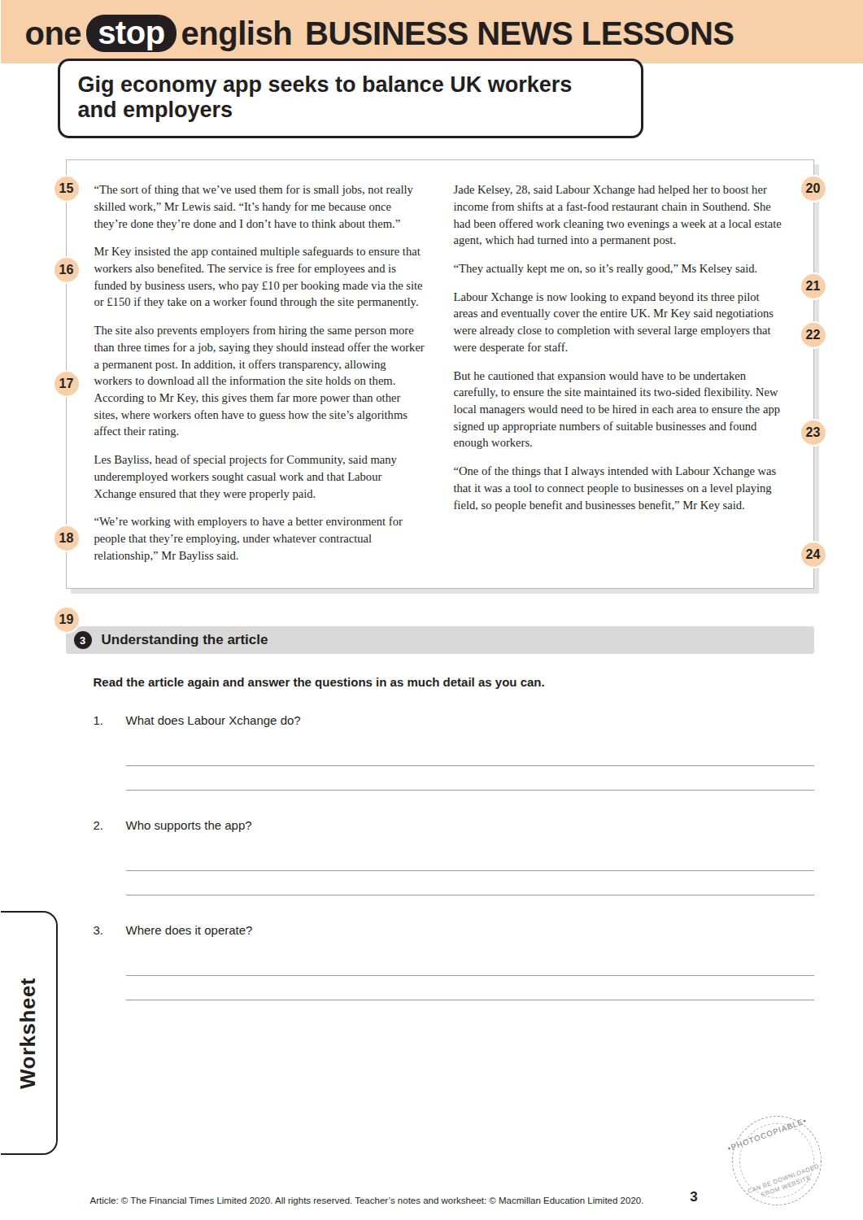one stop english BUSINESS NEWS LESSONS
Gig economy app seeks to balance UK workers
and employers
15 16 17 18 19 20 21 22 23 24
“The sort of thing that we’ve used them for is small jobs, not really skilled work,” Mr Lewis said. “It’s handy for me because once they’re done they’re done and I don’t have to think about them.”
Mr Key insisted the app contained multiple safeguards to ensure that workers also benefited. The service is free for employees and is funded by business users, who pay £10 per booking made via the site or £150 if they take on a worker found through the site permanently.
The site also prevents employers from hiring the same person more than three times for a job, saying they should instead offer the worker a permanent post. In addition, it offers transparency, allowing workers to download all the information the site holds on them. According to Mr Key, this gives them far more power than other sites, where workers often have to guess how the site’s algorithms affect their rating.
Les Bayliss, head of special projects for Community, said many underemployed workers sought casual work and that Labour Xchange ensured that they were properly paid.
“We’re working with employers to have a better environment for people that they’re employing, under whatever contractual relationship,” Mr Bayliss said.
Jade Kelsey, 28, said Labour Xchange had helped her to boost her income from shifts at a fast-food restaurant chain in Southend. She had been offered work cleaning two evenings a week at a local estate agent, which had turned into a permanent post.
“They actually kept me on, so it’s really good,” Ms Kelsey said.
Labour Xchange is now looking to expand beyond its three pilot areas and eventually cover the entire UK. Mr Key said negotiations were already close to completion with several large employers that were desperate for staff.
But he cautioned that expansion would have to be undertaken carefully, to ensure the site maintained its two-sided flexibility. New local managers would need to be hired in each area to ensure the app signed up appropriate numbers of suitable businesses and found enough workers.
“One of the things that I always intended with Labour Xchange was that it was a tool to connect people to businesses on a level playing field, so people benefit and businesses benefit,” Mr Key said.
3
Understanding the article
Read the article again and answer the questions in as much detail as you can.
1. What does Labour Xchange do?
2. Who supports the app?
3. Where does it operate?
Worksheet
Article: © The Financial Times Limited 2020. All rights reserved. Teacher’s notes and worksheet: © Macmillan Education Limited 2020.
3
•PHOTOCOPIABLE•
CAN BE DOWNLOADED
FROM WEBSITE